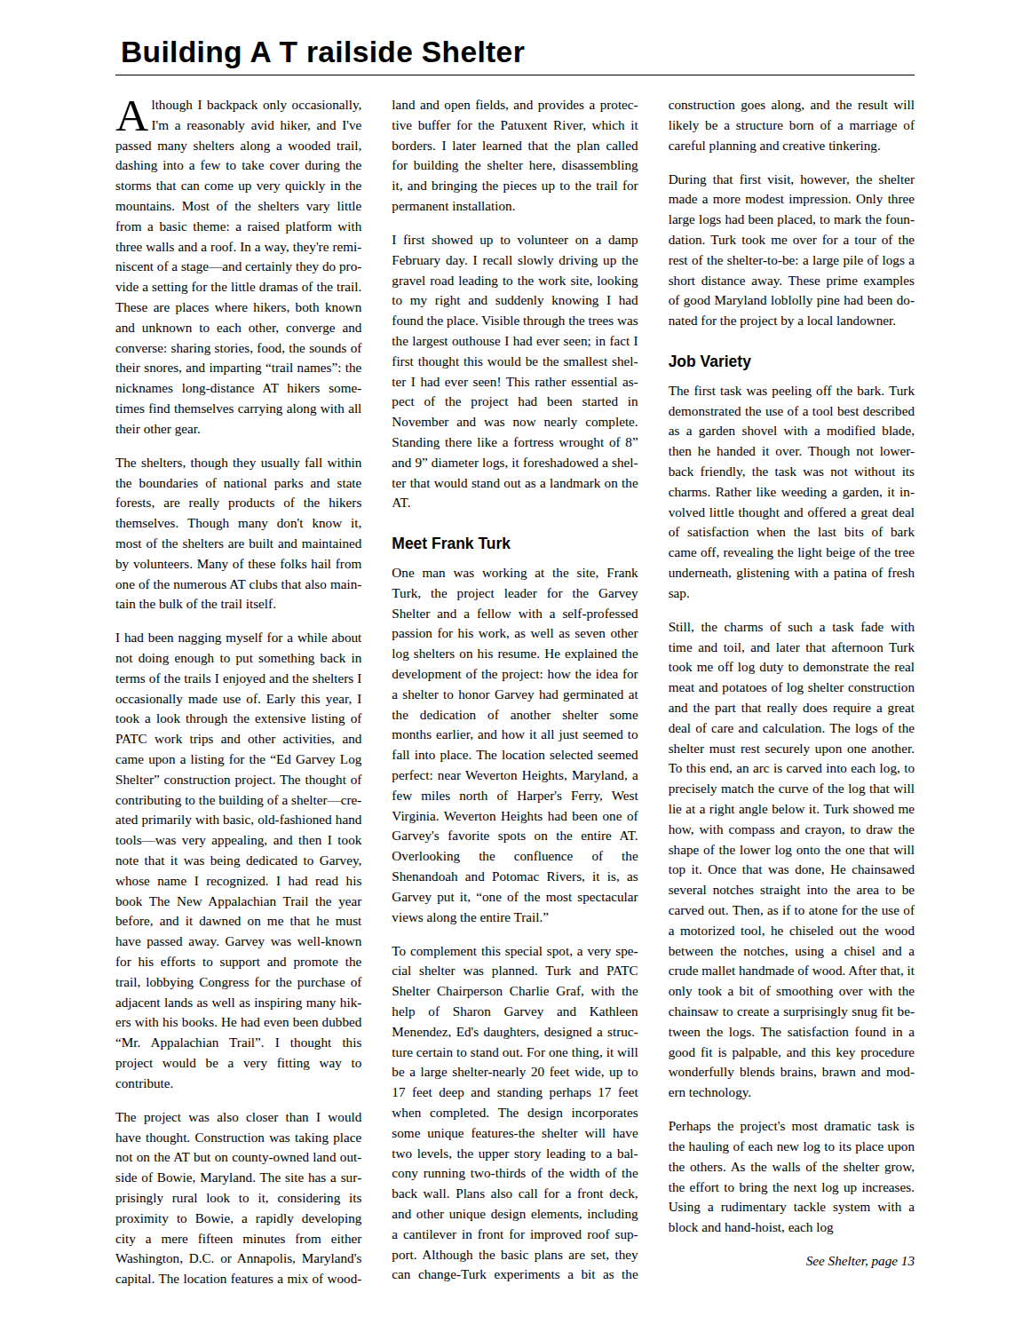Building A T railside Shelter
Although I backpack only occasionally, I'm a reasonably avid hiker, and I've passed many shelters along a wooded trail, dashing into a few to take cover during the storms that can come up very quickly in the mountains. Most of the shelters vary little from a basic theme: a raised platform with three walls and a roof. In a way, they're reminiscent of a stage—and certainly they do provide a setting for the little dramas of the trail. These are places where hikers, both known and unknown to each other, converge and converse: sharing stories, food, the sounds of their snores, and imparting “trail names”: the nicknames long-distance AT hikers sometimes find themselves carrying along with all their other gear.
The shelters, though they usually fall within the boundaries of national parks and state forests, are really products of the hikers themselves. Though many don't know it, most of the shelters are built and maintained by volunteers. Many of these folks hail from one of the numerous AT clubs that also maintain the bulk of the trail itself.
I had been nagging myself for a while about not doing enough to put something back in terms of the trails I enjoyed and the shelters I occasionally made use of. Early this year, I took a look through the extensive listing of PATC work trips and other activities, and came upon a listing for the “Ed Garvey Log Shelter” construction project. The thought of contributing to the building of a shelter—created primarily with basic, old-fashioned hand tools—was very appealing, and then I took note that it was being dedicated to Garvey, whose name I recognized. I had read his book The New Appalachian Trail the year before, and it dawned on me that he must have passed away. Garvey was well-known for his efforts to support and promote the trail, lobbying Congress for the purchase of adjacent lands as well as inspiring many hikers with his books. He had even been dubbed “Mr. Appalachian Trail”. I thought this project would be a very fitting way to contribute.
The project was also closer than I would have thought. Construction was taking place not on the AT but on county-owned land outside of Bowie, Maryland. The site has a surprisingly rural look to it, considering its proximity to Bowie, a rapidly developing city a mere fifteen minutes from either Washington, D.C. or Annapolis, Maryland's capital. The location features a mix of woodland and open fields, and provides a protective buffer for the Patuxent River, which it borders. I later learned that the plan called for building the shelter here, disassembling it, and bringing the pieces up to the trail for permanent installation.
I first showed up to volunteer on a damp February day. I recall slowly driving up the gravel road leading to the work site, looking to my right and suddenly knowing I had found the place. Visible through the trees was the largest outhouse I had ever seen; in fact I first thought this would be the smallest shelter I had ever seen! This rather essential aspect of the project had been started in November and was now nearly complete. Standing there like a fortress wrought of 8” and 9” diameter logs, it foreshadowed a shelter that would stand out as a landmark on the AT.
Meet Frank Turk
One man was working at the site, Frank Turk, the project leader for the Garvey Shelter and a fellow with a self-professed passion for his work, as well as seven other log shelters on his resume. He explained the development of the project: how the idea for a shelter to honor Garvey had germinated at the dedication of another shelter some months earlier, and how it all just seemed to fall into place. The location selected seemed perfect: near Weverton Heights, Maryland, a few miles north of Harper's Ferry, West Virginia. Weverton Heights had been one of Garvey's favorite spots on the entire AT. Overlooking the confluence of the Shenandoah and Potomac Rivers, it is, as Garvey put it, “one of the most spectacular views along the entire Trail.”
To complement this special spot, a very special shelter was planned. Turk and PATC Shelter Chairperson Charlie Graf, with the help of Sharon Garvey and Kathleen Menendez, Ed's daughters, designed a structure certain to stand out. For one thing, it will be a large shelter-nearly 20 feet wide, up to 17 feet deep and standing perhaps 17 feet when completed. The design incorporates some unique features-the shelter will have two levels, the upper story leading to a balcony running two-thirds of the width of the back wall. Plans also call for a front deck, and other unique design elements, including a cantilever in front for improved roof support. Although the basic plans are set, they can change-Turk experiments a bit as the construction goes along, and the result will likely be a structure born of a marriage of careful planning and creative tinkering.
During that first visit, however, the shelter made a more modest impression. Only three large logs had been placed, to mark the foundation. Turk took me over for a tour of the rest of the shelter-to-be: a large pile of logs a short distance away. These prime examples of good Maryland loblolly pine had been donated for the project by a local landowner.
Job Variety
The first task was peeling off the bark. Turk demonstrated the use of a tool best described as a garden shovel with a modified blade, then he handed it over. Though not lower-back friendly, the task was not without its charms. Rather like weeding a garden, it involved little thought and offered a great deal of satisfaction when the last bits of bark came off, revealing the light beige of the tree underneath, glistening with a patina of fresh sap.
Still, the charms of such a task fade with time and toil, and later that afternoon Turk took me off log duty to demonstrate the real meat and potatoes of log shelter construction and the part that really does require a great deal of care and calculation. The logs of the shelter must rest securely upon one another. To this end, an arc is carved into each log, to precisely match the curve of the log that will lie at a right angle below it. Turk showed me how, with compass and crayon, to draw the shape of the lower log onto the one that will top it. Once that was done, He chainsawed several notches straight into the area to be carved out. Then, as if to atone for the use of a motorized tool, he chiseled out the wood between the notches, using a chisel and a crude mallet handmade of wood. After that, it only took a bit of smoothing over with the chainsaw to create a surprisingly snug fit between the logs. The satisfaction found in a good fit is palpable, and this key procedure wonderfully blends brains, brawn and modern technology.
Perhaps the project's most dramatic task is the hauling of each new log to its place upon the others. As the walls of the shelter grow, the effort to bring the next log up increases. Using a rudimentary tackle system with a block and hand-hoist, each log
See Shelter, page 13